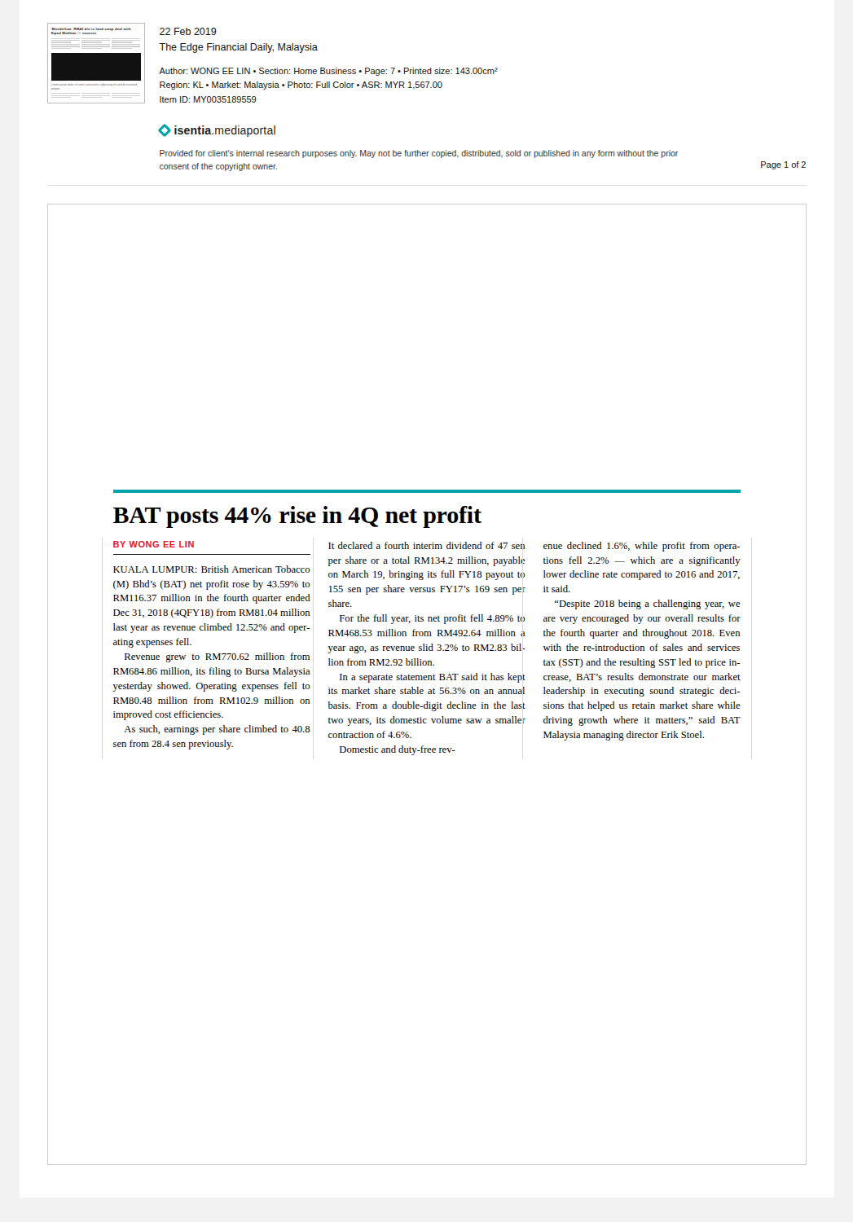‘Mondeflow: RM42 bln in land swap deal with Sipad Mokhtar — sources
Lorem ipsum dolor sit amet consectetur adipiscing elit sed do eiusmod tempor.
22 Feb 2019
The Edge Financial Daily, Malaysia
Author: WONG EE LIN • Section: Home Business • Page: 7 • Printed size: 143.00cm²
Region: KL • Market: Malaysia • Photo: Full Color • ASR: MYR 1,567.00
Item ID: MY0035189559
isentia.mediaportal
Provided for client's internal research purposes only. May not be further copied, distributed, sold or published in any form without the prior consent of the copyright owner.
Page 1 of 2
BAT posts 44% rise in 4Q net profit
BY WONG EE LIN
KUALA LUMPUR: British American Tobacco (M) Bhd’s (BAT) net profit rose by 43.59% to RM116.37 million in the fourth quarter ended Dec 31, 2018 (4QFY18) from RM81.04 million last year as revenue climbed 12.52% and operating expenses fell.
Revenue grew to RM770.62 million from RM684.86 million, its filing to Bursa Malaysia yesterday showed. Operating expenses fell to RM80.48 million from RM102.9 million on improved cost efficiencies.
As such, earnings per share climbed to 40.8 sen from 28.4 sen previously.
It declared a fourth interim dividend of 47 sen per share or a total RM134.2 million, payable on March 19, bringing its full FY18 payout to 155 sen per share versus FY17’s 169 sen per share.
For the full year, its net profit fell 4.89% to RM468.53 million from RM492.64 million a year ago, as revenue slid 3.2% to RM2.83 billion from RM2.92 billion.
In a separate statement BAT said it has kept its market share stable at 56.3% on an annual basis. From a double-digit decline in the last two years, its domestic volume saw a smaller contraction of 4.6%.
Domestic and duty-free rev-
enue declined 1.6%, while profit from operations fell 2.2% — which are a significantly lower decline rate compared to 2016 and 2017, it said.
“Despite 2018 being a challenging year, we are very encouraged by our overall results for the fourth quarter and throughout 2018. Even with the re-introduction of sales and services tax (SST) and the resulting SST led to price increase, BAT’s results demonstrate our market leadership in executing sound strategic decisions that helped us retain market share while driving growth where it matters,” said BAT Malaysia managing director Erik Stoel.